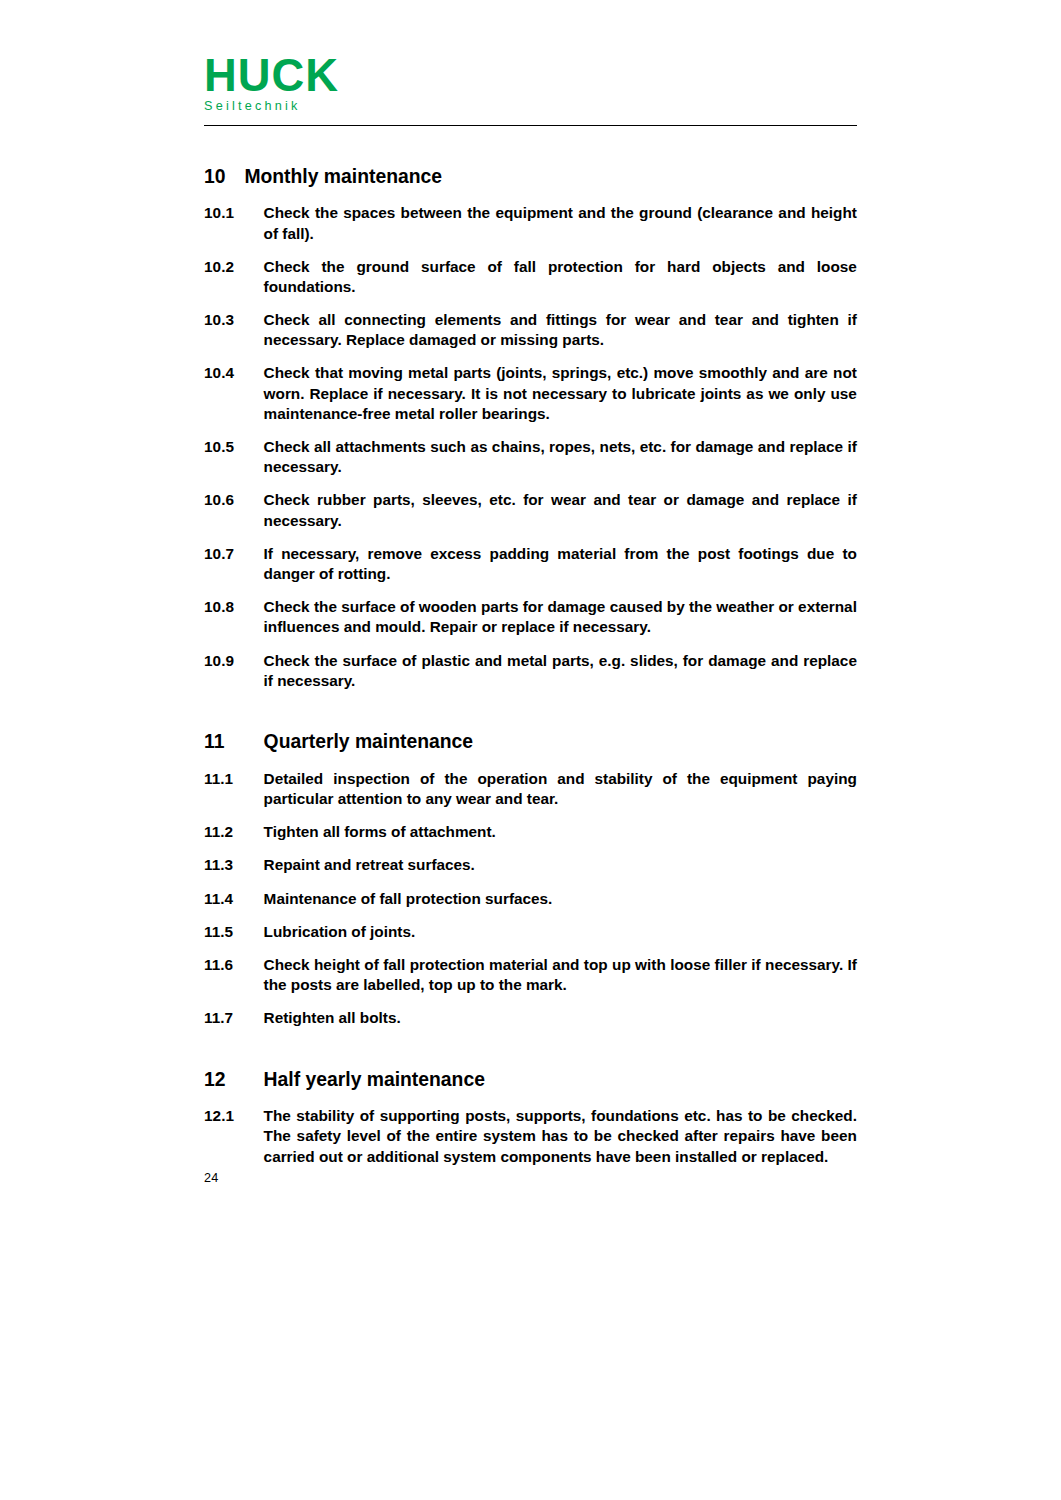HUCK
Seiltechnik
10 Monthly maintenance
10.1
Check the spaces between the equipment and the ground (clearance and height of fall).
10.2
Check the ground surface of fall protection for hard objects and loose foundations.
10.3
Check all connecting elements and fittings for wear and tear and tighten if necessary. Replace damaged or missing parts.
10.4
Check that moving metal parts (joints, springs, etc.) move smoothly and are not worn. Replace if necessary. It is not necessary to lubricate joints as we only use maintenance-free metal roller bearings.
10.5
Check all attachments such as chains, ropes, nets, etc. for damage and replace if necessary.
10.6
Check rubber parts, sleeves, etc. for wear and tear or damage and replace if necessary.
10.7
If necessary, remove excess padding material from the post footings due to danger of rotting.
10.8
Check the surface of wooden parts for damage caused by the weather or external influences and mould. Repair or replace if necessary.
10.9
Check the surface of plastic and metal parts, e.g. slides, for damage and replace if necessary.
11 Quarterly maintenance
11.1
Detailed inspection of the operation and stability of the equipment paying particular attention to any wear and tear.
11.2
Tighten all forms of attachment.
11.3
Repaint and retreat surfaces.
11.4
Maintenance of fall protection surfaces.
11.5
Lubrication of joints.
11.6
Check height of fall protection material and top up with loose filler if necessary. If the posts are labelled, top up to the mark.
11.7
Retighten all bolts.
12 Half yearly maintenance
12.1
The stability of supporting posts, supports, foundations etc. has to be checked. The safety level of the entire system has to be checked after repairs have been carried out or additional system components have been installed or replaced.
24